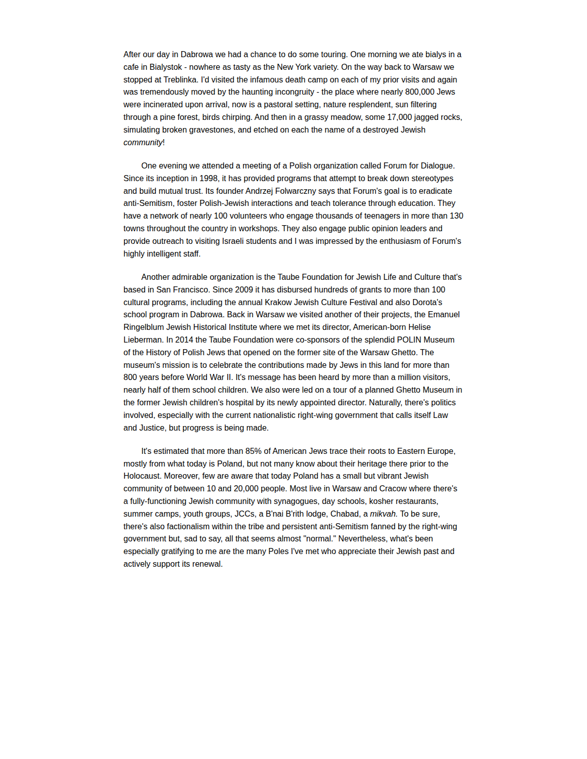After our day in Dabrowa we had a chance to do some touring. One morning we ate bialys in a cafe in Bialystok - nowhere as tasty as the New York variety. On the way back to Warsaw we stopped at Treblinka. I'd visited the infamous death camp on each of my prior visits and again was tremendously moved by the haunting incongruity - the place where nearly 800,000 Jews were incinerated upon arrival, now is a pastoral setting, nature resplendent, sun filtering through a pine forest, birds chirping. And then in a grassy meadow, some 17,000 jagged rocks, simulating broken gravestones, and etched on each the name of a destroyed Jewish community!
One evening we attended a meeting of a Polish organization called Forum for Dialogue. Since its inception in 1998, it has provided programs that attempt to break down stereotypes and build mutual trust. Its founder Andrzej Folwarczny says that Forum's goal is to eradicate anti-Semitism, foster Polish-Jewish interactions and teach tolerance through education. They have a network of nearly 100 volunteers who engage thousands of teenagers in more than 130 towns throughout the country in workshops. They also engage public opinion leaders and provide outreach to visiting Israeli students and I was impressed by the enthusiasm of Forum's highly intelligent staff.
Another admirable organization is the Taube Foundation for Jewish Life and Culture that's based in San Francisco. Since 2009 it has disbursed hundreds of grants to more than 100 cultural programs, including the annual Krakow Jewish Culture Festival and also Dorota's school program in Dabrowa. Back in Warsaw we visited another of their projects, the Emanuel Ringelblum Jewish Historical Institute where we met its director, American-born Helise Lieberman. In 2014 the Taube Foundation were co-sponsors of the splendid POLIN Museum of the History of Polish Jews that opened on the former site of the Warsaw Ghetto. The museum's mission is to celebrate the contributions made by Jews in this land for more than 800 years before World War II. It's message has been heard by more than a million visitors, nearly half of them school children. We also were led on a tour of a planned Ghetto Museum in the former Jewish children's hospital by its newly appointed director. Naturally, there's politics involved, especially with the current nationalistic right-wing government that calls itself Law and Justice, but progress is being made.
It's estimated that more than 85% of American Jews trace their roots to Eastern Europe, mostly from what today is Poland, but not many know about their heritage there prior to the Holocaust. Moreover, few are aware that today Poland has a small but vibrant Jewish community of between 10 and 20,000 people. Most live in Warsaw and Cracow where there's a fully-functioning Jewish community with synagogues, day schools, kosher restaurants, summer camps, youth groups, JCCs, a B'nai B'rith lodge, Chabad, a mikvah. To be sure, there's also factionalism within the tribe and persistent anti-Semitism fanned by the right-wing government but, sad to say, all that seems almost "normal." Nevertheless, what's been especially gratifying to me are the many Poles I've met who appreciate their Jewish past and actively support its renewal.